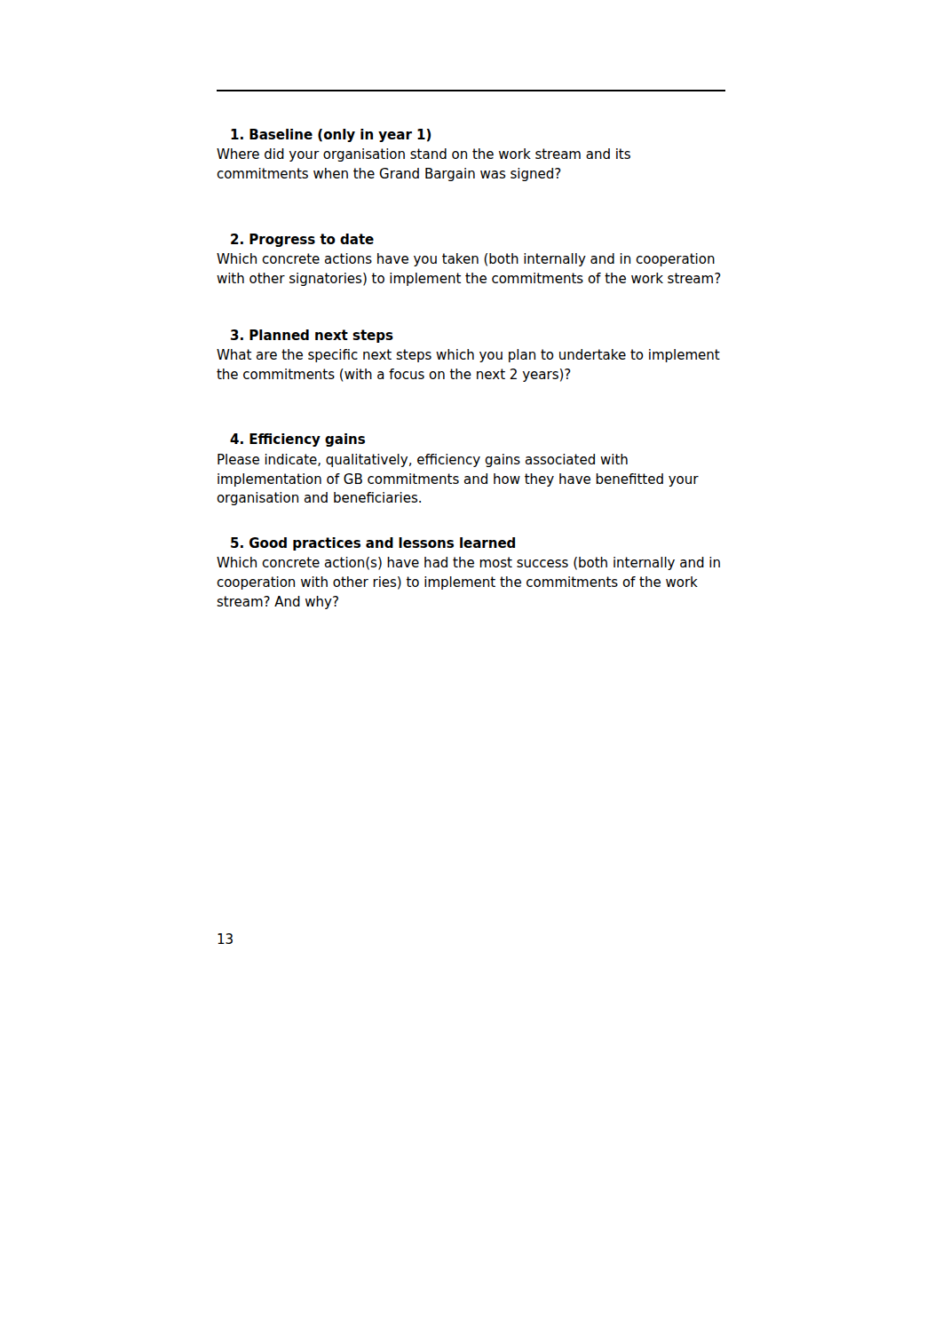Baseline (only in year 1)
Where did your organisation stand on the work stream and its commitments when the Grand Bargain was signed?
Progress to date
Which concrete actions have you taken (both internally and in cooperation with other signatories) to implement the commitments of the work stream?
Planned next steps
What are the specific next steps which you plan to undertake to implement the commitments (with a focus on the next 2 years)?
Efficiency gains
Please indicate, qualitatively, efficiency gains associated with implementation of GB commitments and how they have benefitted your organisation and beneficiaries.
Good practices and lessons learned
Which concrete action(s) have had the most success (both internally and in cooperation with other ries) to implement the commitments of the work stream? And why?
13